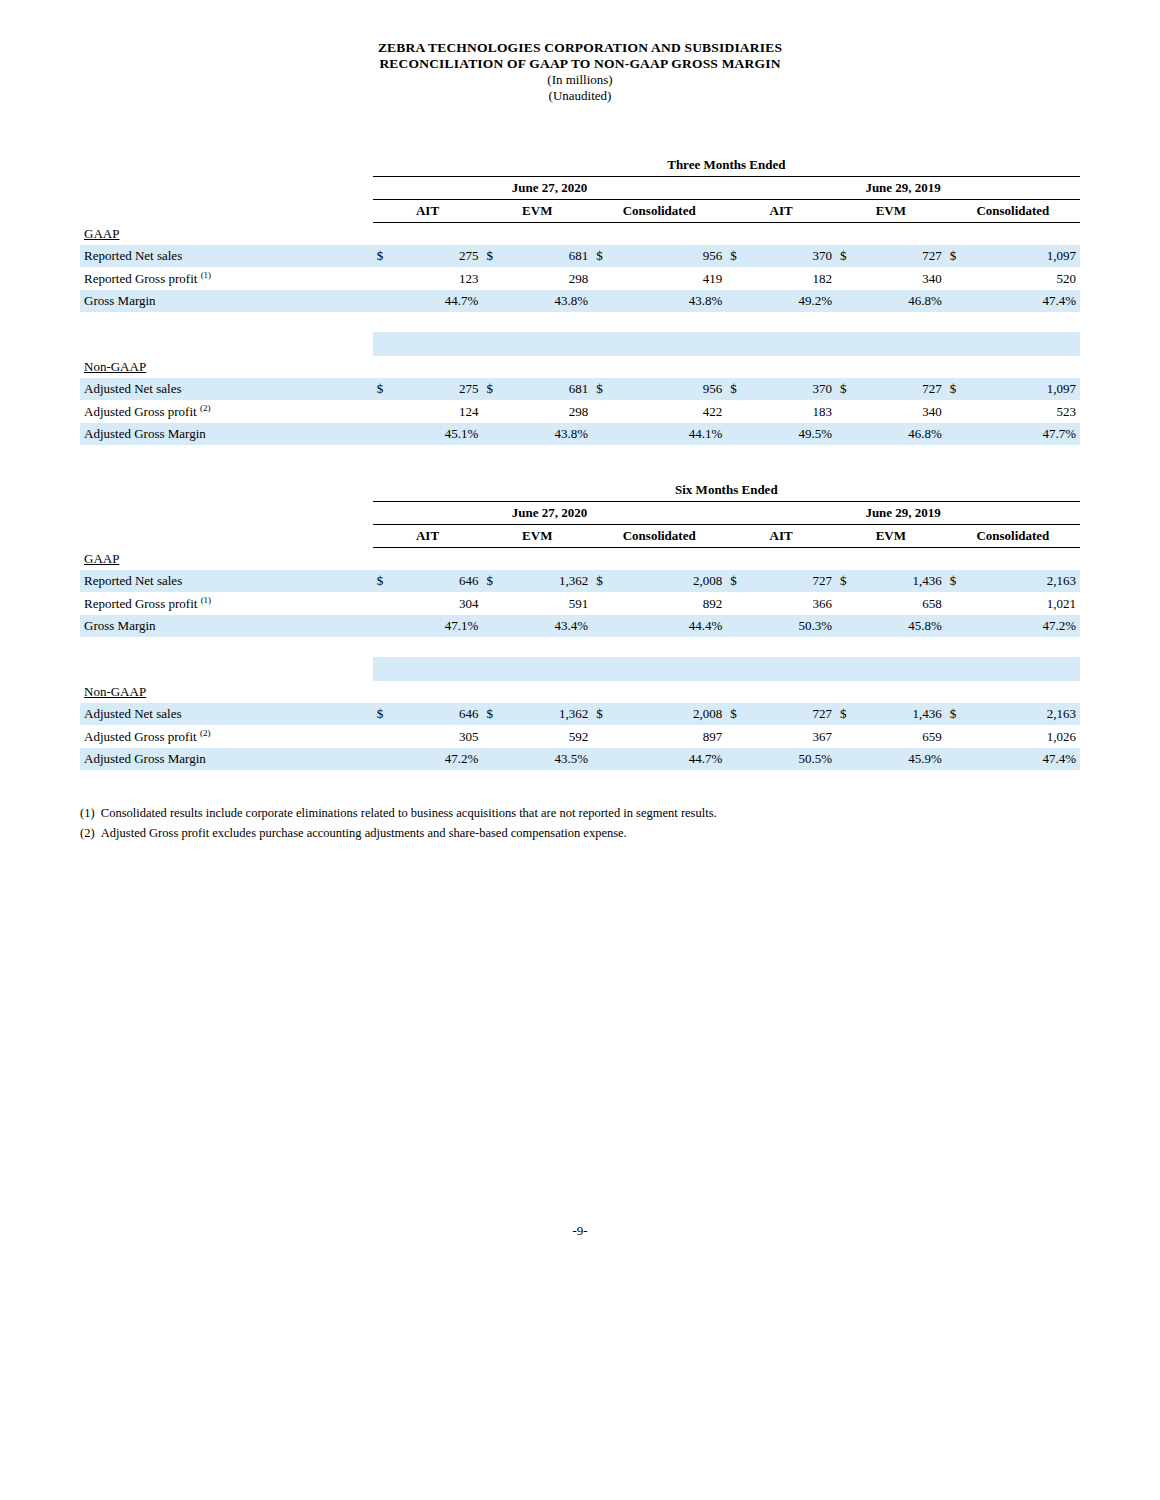ZEBRA TECHNOLOGIES CORPORATION AND SUBSIDIARIES
RECONCILIATION OF GAAP TO NON-GAAP GROSS MARGIN
(In millions)
(Unaudited)
| | Three Months Ended |
| | June 27, 2020 | June 29, 2019 |
| | AIT | EVM | Consolidated | AIT | EVM | Consolidated |
| GAAP | |
| Reported Net sales | $ | 275 | $ | 681 | $ | 956 | $ | 370 | $ | 727 | $ | 1,097 |
| Reported Gross profit (1) | | 123 | | 298 | | 419 | | 182 | | 340 | | 520 |
| Gross Margin | | 44.7% | | 43.8% | | 43.8% | | 49.2% | | 46.8% | | 47.4% |
| Non-GAAP | |
| Adjusted Net sales | $ | 275 | $ | 681 | $ | 956 | $ | 370 | $ | 727 | $ | 1,097 |
| Adjusted Gross profit (2) | | 124 | | 298 | | 422 | | 183 | | 340 | | 523 |
| Adjusted Gross Margin | | 45.1% | | 43.8% | | 44.1% | | 49.5% | | 46.8% | | 47.7% |
| | Six Months Ended |
| | June 27, 2020 | June 29, 2019 |
| | AIT | EVM | Consolidated | AIT | EVM | Consolidated |
| GAAP | |
| Reported Net sales | $ | 646 | $ | 1,362 | $ | 2,008 | $ | 727 | $ | 1,436 | $ | 2,163 |
| Reported Gross profit (1) | | 304 | | 591 | | 892 | | 366 | | 658 | | 1,021 |
| Gross Margin | | 47.1% | | 43.4% | | 44.4% | | 50.3% | | 45.8% | | 47.2% |
| Non-GAAP | |
| Adjusted Net sales | $ | 646 | $ | 1,362 | $ | 2,008 | $ | 727 | $ | 1,436 | $ | 2,163 |
| Adjusted Gross profit (2) | | 305 | | 592 | | 897 | | 367 | | 659 | | 1,026 |
| Adjusted Gross Margin | | 47.2% | | 43.5% | | 44.7% | | 50.5% | | 45.9% | | 47.4% |
(1) Consolidated results include corporate eliminations related to business acquisitions that are not reported in segment results.
(2) Adjusted Gross profit excludes purchase accounting adjustments and share-based compensation expense.
-9-